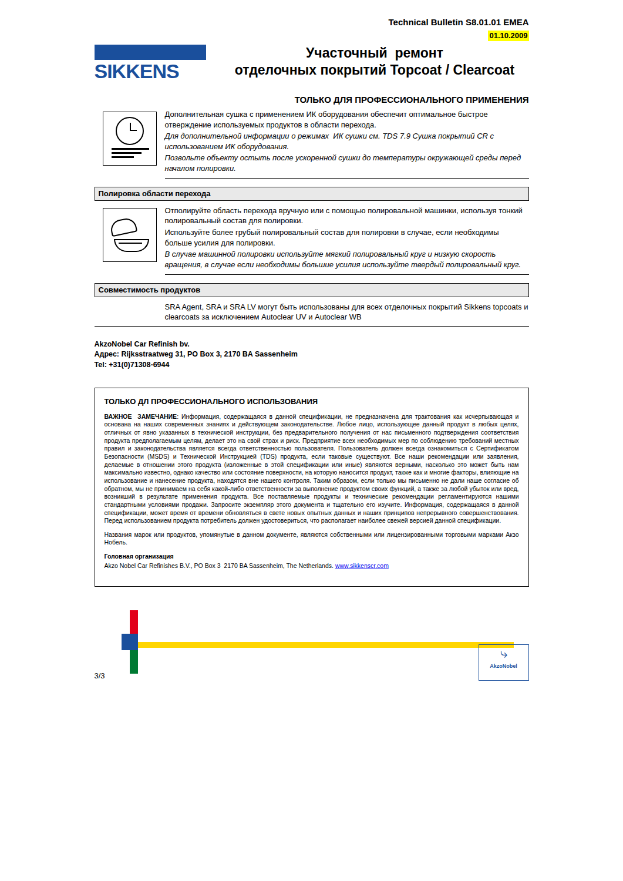Technical Bulletin S8.01.01 EMEA
01.10.2009
SIKKENS
Участочный ремонт
отделочных покрытий Topcoat / Clearcoat
ТОЛЬКО ДЛЯ ПРОФЕССИОНАЛЬНОГО ПРИМЕНЕНИЯ
Дополнительная сушка с применением ИК оборудования обеспечит оптимальное быстрое отверждение используемых продуктов в области перехода.
Для дополнительной информации о режимах ИК сушки см. TDS 7.9 Сушка покрытий CR с использованием ИК оборудования.
Позвольте объекту остыть после ускоренной сушки до температуры окружающей среды перед началом полировки.
Полировка области перехода
Отполируйте область перехода вручную или с помощью полировальной машинки, используя тонкий полировальный состав для полировки.
Используйте более грубый полировальный состав для полировки в случае, если необходимы больше усилия для полировки.
В случае машинной полировки используйте мягкий полировальный круг и низкую скорость вращения, в случае если необходимы большие усилия используйте твердый полировальный круг.
Совместимость продуктов
SRA Agent, SRA и SRA LV могут быть использованы для всех отделочных покрытий Sikkens topcoats и clearcoats за исключением Autoclear UV и Autoclear WB
AkzoNobel Car Refinish bv.
Адрес: Rijksstraatweg 31, PO Box 3, 2170 BA Sassenheim
Tel: +31(0)71308-6944
ТОЛЬКО ДЛ ПРОФЕССИОНАЛЬНОГО ИСПОЛЬЗОВАНИЯ
ВАЖНОЕ ЗАМЕЧАНИЕ: Информация, содержащаяся в данной спецификации, не предназначена для трактования как исчерпывающая и основана на наших современных знаниях и действующем законодательстве. Любое лицо, использующее данный продукт в любых целях, отличных от явно указанных в технической инструкции, без предварительного получения от нас письменного подтверждения соответствия продукта предполагаемым целям, делает это на свой страх и риск. Предприятие всех необходимых мер по соблюдению требований местных правил и законодательства является всегда ответственностью пользователя. Пользователь должен всегда ознакомиться с Сертификатом Безопасности (MSDS) и Технической Инструкцией (TDS) продукта, если таковые существуют. Все наши рекомендации или заявления, делаемые в отношении этого продукта (изложенные в этой спецификации или иные) являются верными, насколько это может быть нам максимально известно, однако качество или состояние поверхности, на которую наносится продукт, также как и многие факторы, влияющие на использование и нанесение продукта, находятся вне нашего контроля. Таким образом, если только мы письменно не дали наше согласие об обратном, мы не принимаем на себя какой-либо ответственности за выполнение продуктом своих функций, а также за любой убыток или вред, возникший в результате применения продукта. Все поставляемые продукты и технические рекомендации регламентируются нашими стандартными условиями продажи. Запросите экземпляр этого документа и тщательно его изучите. Информация, содержащаяся в данной спецификации, может время от времени обновляться в свете новых опытных данных и наших принципов непрерывного совершенствования. Перед использованием продукта потребитель должен удостовериться, что располагает наиболее свежей версией данной спецификации.
Названия марок или продуктов, упомянутые в данном документе, являются собственными или лицензированными торговыми марками Акзо Нобель.
Головная организация
Akzo Nobel Car Refinishes B.V., PO Box 3 2170 BA Sassenheim, The Netherlands. www.sikkenscr.com
3/3
⤷
AkzoNobel